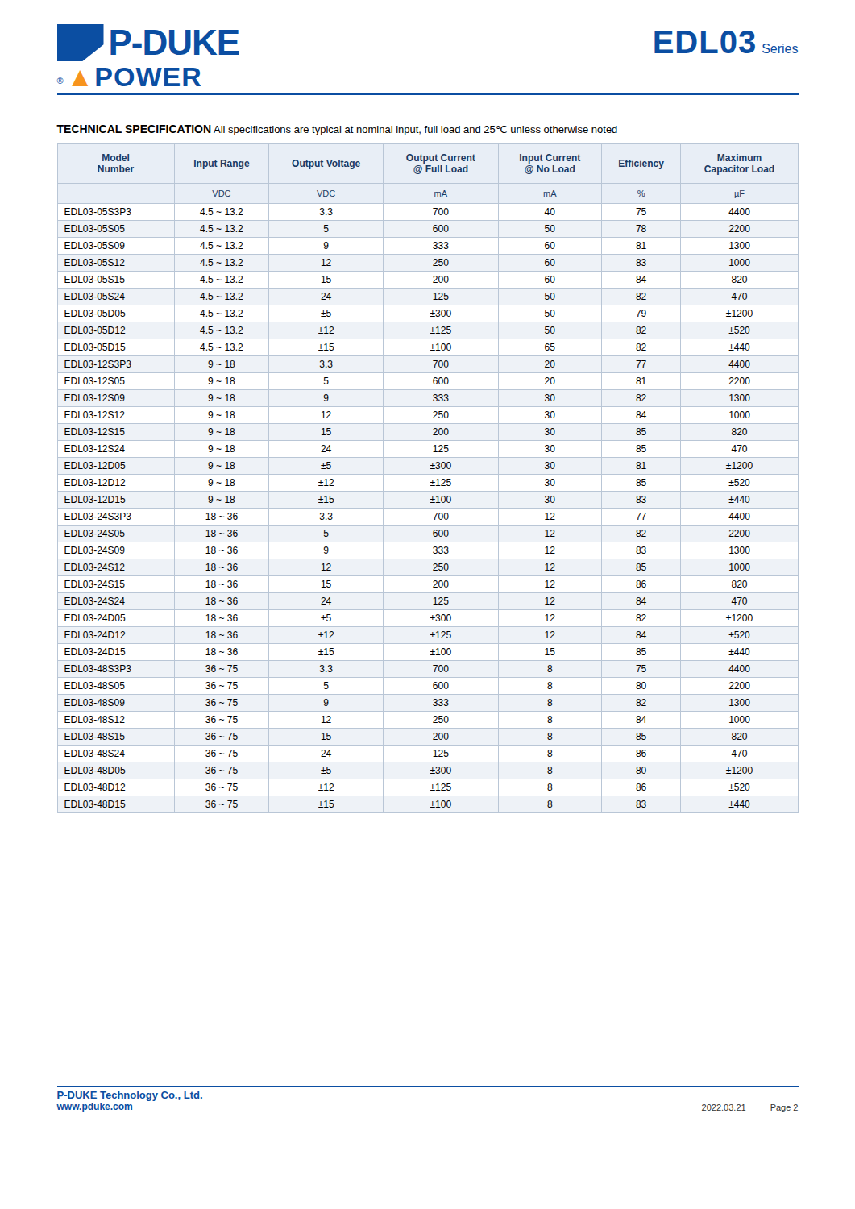P-DUKE
®
▲POWER
EDL03 Series
TECHNICAL SPECIFICATION All specifications are typical at nominal input, full load and 25℃ unless otherwise noted
| Model Number | Input Range | Output Voltage | Output Current @ Full Load | Input Current @ No Load | Efficiency | Maximum Capacitor Load |
| --- | --- | --- | --- | --- | --- | --- |
| | VDC | VDC | mA | mA | % | µF |
| EDL03-05S3P3 | 4.5 ~ 13.2 | 3.3 | 700 | 40 | 75 | 4400 |
| EDL03-05S05 | 4.5 ~ 13.2 | 5 | 600 | 50 | 78 | 2200 |
| EDL03-05S09 | 4.5 ~ 13.2 | 9 | 333 | 60 | 81 | 1300 |
| EDL03-05S12 | 4.5 ~ 13.2 | 12 | 250 | 60 | 83 | 1000 |
| EDL03-05S15 | 4.5 ~ 13.2 | 15 | 200 | 60 | 84 | 820 |
| EDL03-05S24 | 4.5 ~ 13.2 | 24 | 125 | 50 | 82 | 470 |
| EDL03-05D05 | 4.5 ~ 13.2 | ±5 | ±300 | 50 | 79 | ±1200 |
| EDL03-05D12 | 4.5 ~ 13.2 | ±12 | ±125 | 50 | 82 | ±520 |
| EDL03-05D15 | 4.5 ~ 13.2 | ±15 | ±100 | 65 | 82 | ±440 |
| EDL03-12S3P3 | 9 ~ 18 | 3.3 | 700 | 20 | 77 | 4400 |
| EDL03-12S05 | 9 ~ 18 | 5 | 600 | 20 | 81 | 2200 |
| EDL03-12S09 | 9 ~ 18 | 9 | 333 | 30 | 82 | 1300 |
| EDL03-12S12 | 9 ~ 18 | 12 | 250 | 30 | 84 | 1000 |
| EDL03-12S15 | 9 ~ 18 | 15 | 200 | 30 | 85 | 820 |
| EDL03-12S24 | 9 ~ 18 | 24 | 125 | 30 | 85 | 470 |
| EDL03-12D05 | 9 ~ 18 | ±5 | ±300 | 30 | 81 | ±1200 |
| EDL03-12D12 | 9 ~ 18 | ±12 | ±125 | 30 | 85 | ±520 |
| EDL03-12D15 | 9 ~ 18 | ±15 | ±100 | 30 | 83 | ±440 |
| EDL03-24S3P3 | 18 ~ 36 | 3.3 | 700 | 12 | 77 | 4400 |
| EDL03-24S05 | 18 ~ 36 | 5 | 600 | 12 | 82 | 2200 |
| EDL03-24S09 | 18 ~ 36 | 9 | 333 | 12 | 83 | 1300 |
| EDL03-24S12 | 18 ~ 36 | 12 | 250 | 12 | 85 | 1000 |
| EDL03-24S15 | 18 ~ 36 | 15 | 200 | 12 | 86 | 820 |
| EDL03-24S24 | 18 ~ 36 | 24 | 125 | 12 | 84 | 470 |
| EDL03-24D05 | 18 ~ 36 | ±5 | ±300 | 12 | 82 | ±1200 |
| EDL03-24D12 | 18 ~ 36 | ±12 | ±125 | 12 | 84 | ±520 |
| EDL03-24D15 | 18 ~ 36 | ±15 | ±100 | 15 | 85 | ±440 |
| EDL03-48S3P3 | 36 ~ 75 | 3.3 | 700 | 8 | 75 | 4400 |
| EDL03-48S05 | 36 ~ 75 | 5 | 600 | 8 | 80 | 2200 |
| EDL03-48S09 | 36 ~ 75 | 9 | 333 | 8 | 82 | 1300 |
| EDL03-48S12 | 36 ~ 75 | 12 | 250 | 8 | 84 | 1000 |
| EDL03-48S15 | 36 ~ 75 | 15 | 200 | 8 | 85 | 820 |
| EDL03-48S24 | 36 ~ 75 | 24 | 125 | 8 | 86 | 470 |
| EDL03-48D05 | 36 ~ 75 | ±5 | ±300 | 8 | 80 | ±1200 |
| EDL03-48D12 | 36 ~ 75 | ±12 | ±125 | 8 | 86 | ±520 |
| EDL03-48D15 | 36 ~ 75 | ±15 | ±100 | 8 | 83 | ±440 |
P-DUKE Technology Co., Ltd.
www.pduke.com
2022.03.21 Page 2